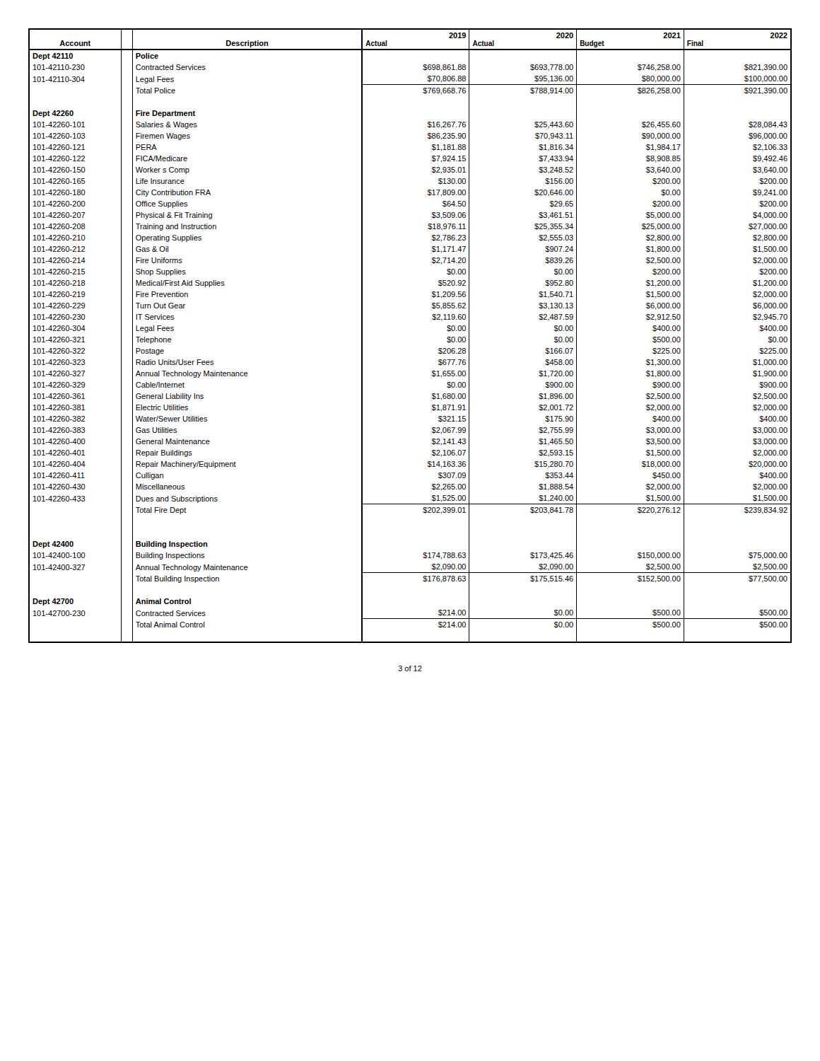| Account | | Description | 2019 Actual | 2020 Actual | 2021 Budget | 2022 Final |
| --- | --- | --- | --- | --- | --- | --- |
| Dept 42110 | | Police | | | | |
| 101-42110-230 | | Contracted Services | $698,861.88 | $693,778.00 | $746,258.00 | $821,390.00 |
| 101-42110-304 | | Legal Fees | $70,806.88 | $95,136.00 | $80,000.00 | $100,000.00 |
| | | Total Police | $769,668.76 | $788,914.00 | $826,258.00 | $921,390.00 |
| Dept 42260 | | Fire Department | | | | |
| 101-42260-101 | | Salaries & Wages | $16,267.76 | $25,443.60 | $26,455.60 | $28,084.43 |
| 101-42260-103 | | Firemen Wages | $86,235.90 | $70,943.11 | $90,000.00 | $96,000.00 |
| 101-42260-121 | | PERA | $1,181.88 | $1,816.34 | $1,984.17 | $2,106.33 |
| 101-42260-122 | | FICA/Medicare | $7,924.15 | $7,433.94 | $8,908.85 | $9,492.46 |
| 101-42260-150 | | Worker s Comp | $2,935.01 | $3,248.52 | $3,640.00 | $3,640.00 |
| 101-42260-165 | | Life Insurance | $130.00 | $156.00 | $200.00 | $200.00 |
| 101-42260-180 | | City Contribution FRA | $17,809.00 | $20,646.00 | $0.00 | $9,241.00 |
| 101-42260-200 | | Office Supplies | $64.50 | $29.65 | $200.00 | $200.00 |
| 101-42260-207 | | Physical & Fit Training | $3,509.06 | $3,461.51 | $5,000.00 | $4,000.00 |
| 101-42260-208 | | Training and Instruction | $18,976.11 | $25,355.34 | $25,000.00 | $27,000.00 |
| 101-42260-210 | | Operating Supplies | $2,786.23 | $2,555.03 | $2,800.00 | $2,800.00 |
| 101-42260-212 | | Gas & Oil | $1,171.47 | $907.24 | $1,800.00 | $1,500.00 |
| 101-42260-214 | | Fire Uniforms | $2,714.20 | $839.26 | $2,500.00 | $2,000.00 |
| 101-42260-215 | | Shop Supplies | $0.00 | $0.00 | $200.00 | $200.00 |
| 101-42260-218 | | Medical/First Aid Supplies | $520.92 | $952.80 | $1,200.00 | $1,200.00 |
| 101-42260-219 | | Fire Prevention | $1,209.56 | $1,540.71 | $1,500.00 | $2,000.00 |
| 101-42260-229 | | Turn Out Gear | $5,855.62 | $3,130.13 | $6,000.00 | $6,000.00 |
| 101-42260-230 | | IT Services | $2,119.60 | $2,487.59 | $2,912.50 | $2,945.70 |
| 101-42260-304 | | Legal Fees | $0.00 | $0.00 | $400.00 | $400.00 |
| 101-42260-321 | | Telephone | $0.00 | $0.00 | $500.00 | $0.00 |
| 101-42260-322 | | Postage | $206.28 | $166.07 | $225.00 | $225.00 |
| 101-42260-323 | | Radio Units/User Fees | $677.76 | $458.00 | $1,300.00 | $1,000.00 |
| 101-42260-327 | | Annual Technology Maintenance | $1,655.00 | $1,720.00 | $1,800.00 | $1,900.00 |
| 101-42260-329 | | Cable/Internet | $0.00 | $900.00 | $900.00 | $900.00 |
| 101-42260-361 | | General Liability Ins | $1,680.00 | $1,896.00 | $2,500.00 | $2,500.00 |
| 101-42260-381 | | Electric Utilities | $1,871.91 | $2,001.72 | $2,000.00 | $2,000.00 |
| 101-42260-382 | | Water/Sewer Utilities | $321.15 | $175.90 | $400.00 | $400.00 |
| 101-42260-383 | | Gas Utilities | $2,067.99 | $2,755.99 | $3,000.00 | $3,000.00 |
| 101-42260-400 | | General Maintenance | $2,141.43 | $1,465.50 | $3,500.00 | $3,000.00 |
| 101-42260-401 | | Repair Buildings | $2,106.07 | $2,593.15 | $1,500.00 | $2,000.00 |
| 101-42260-404 | | Repair Machinery/Equipment | $14,163.36 | $15,280.70 | $18,000.00 | $20,000.00 |
| 101-42260-411 | | Culligan | $307.09 | $353.44 | $450.00 | $400.00 |
| 101-42260-430 | | Miscellaneous | $2,265.00 | $1,888.54 | $2,000.00 | $2,000.00 |
| 101-42260-433 | | Dues and Subscriptions | $1,525.00 | $1,240.00 | $1,500.00 | $1,500.00 |
| | | Total Fire Dept | $202,399.01 | $203,841.78 | $220,276.12 | $239,834.92 |
| Dept 42400 | | Building Inspection | | | | |
| 101-42400-100 | | Building Inspections | $174,788.63 | $173,425.46 | $150,000.00 | $75,000.00 |
| 101-42400-327 | | Annual Technology Maintenance | $2,090.00 | $2,090.00 | $2,500.00 | $2,500.00 |
| | | Total Building Inspection | $176,878.63 | $175,515.46 | $152,500.00 | $77,500.00 |
| Dept 42700 | | Animal Control | | | | |
| 101-42700-230 | | Contracted Services | $214.00 | $0.00 | $500.00 | $500.00 |
| | | Total Animal Control | $214.00 | $0.00 | $500.00 | $500.00 |
3 of 12